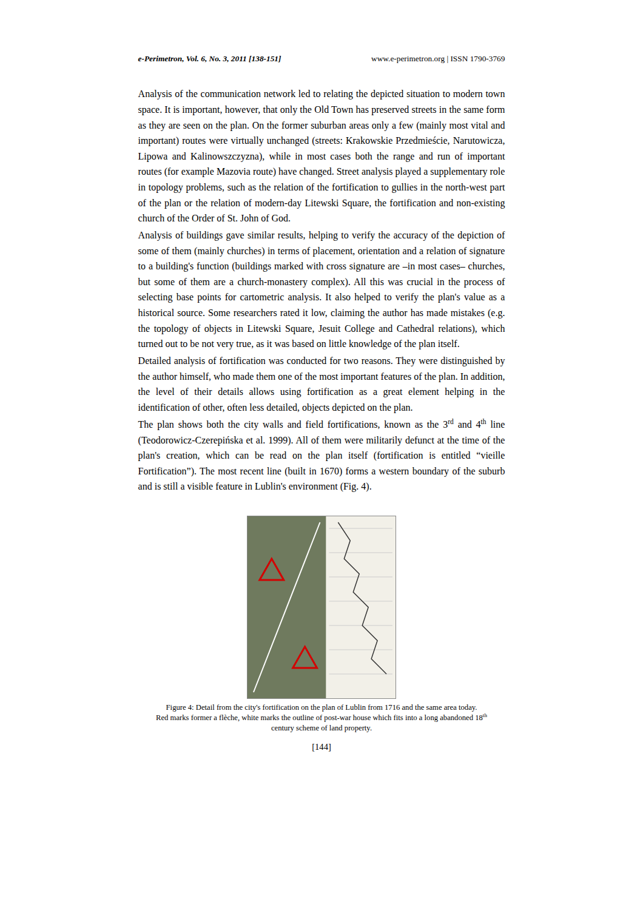e-Perimetron, Vol. 6, No. 3, 2011 [138-151] www.e-perimetron.org | ISSN 1790-3769
Analysis of the communication network led to relating the depicted situation to modern town space. It is important, however, that only the Old Town has preserved streets in the same form as they are seen on the plan. On the former suburban areas only a few (mainly most vital and important) routes were virtually unchanged (streets: Krakowskie Przedmieście, Narutowicza, Lipowa and Kalinowszczyzna), while in most cases both the range and run of important routes (for example Mazovia route) have changed. Street analysis played a supplementary role in topology problems, such as the relation of the fortification to gullies in the north-west part of the plan or the relation of modern-day Litewski Square, the fortification and non-existing church of the Order of St. John of God.
Analysis of buildings gave similar results, helping to verify the accuracy of the depiction of some of them (mainly churches) in terms of placement, orientation and a relation of signature to a building's function (buildings marked with cross signature are –in most cases– churches, but some of them are a church-monastery complex). All this was crucial in the process of selecting base points for cartometric analysis. It also helped to verify the plan's value as a historical source. Some researchers rated it low, claiming the author has made mistakes (e.g. the topology of objects in Litewski Square, Jesuit College and Cathedral relations), which turned out to be not very true, as it was based on little knowledge of the plan itself.
Detailed analysis of fortification was conducted for two reasons. They were distinguished by the author himself, who made them one of the most important features of the plan. In addition, the level of their details allows using fortification as a great element helping in the identification of other, often less detailed, objects depicted on the plan.
The plan shows both the city walls and field fortifications, known as the 3rd and 4th line (Teodorowicz-Czerepińska et al. 1999). All of them were militarily defunct at the time of the plan's creation, which can be read on the plan itself (fortification is entitled “vieille Fortification”). The most recent line (built in 1670) forms a western boundary of the suburb and is still a visible feature in Lublin's environment (Fig. 4).
Figure 4: Detail from the city's fortification on the plan of Lublin from 1716 and the same area today.
Red marks former a flèche, white marks the outline of post-war house which fits into a long abandoned 18th
century scheme of land property.
[144]